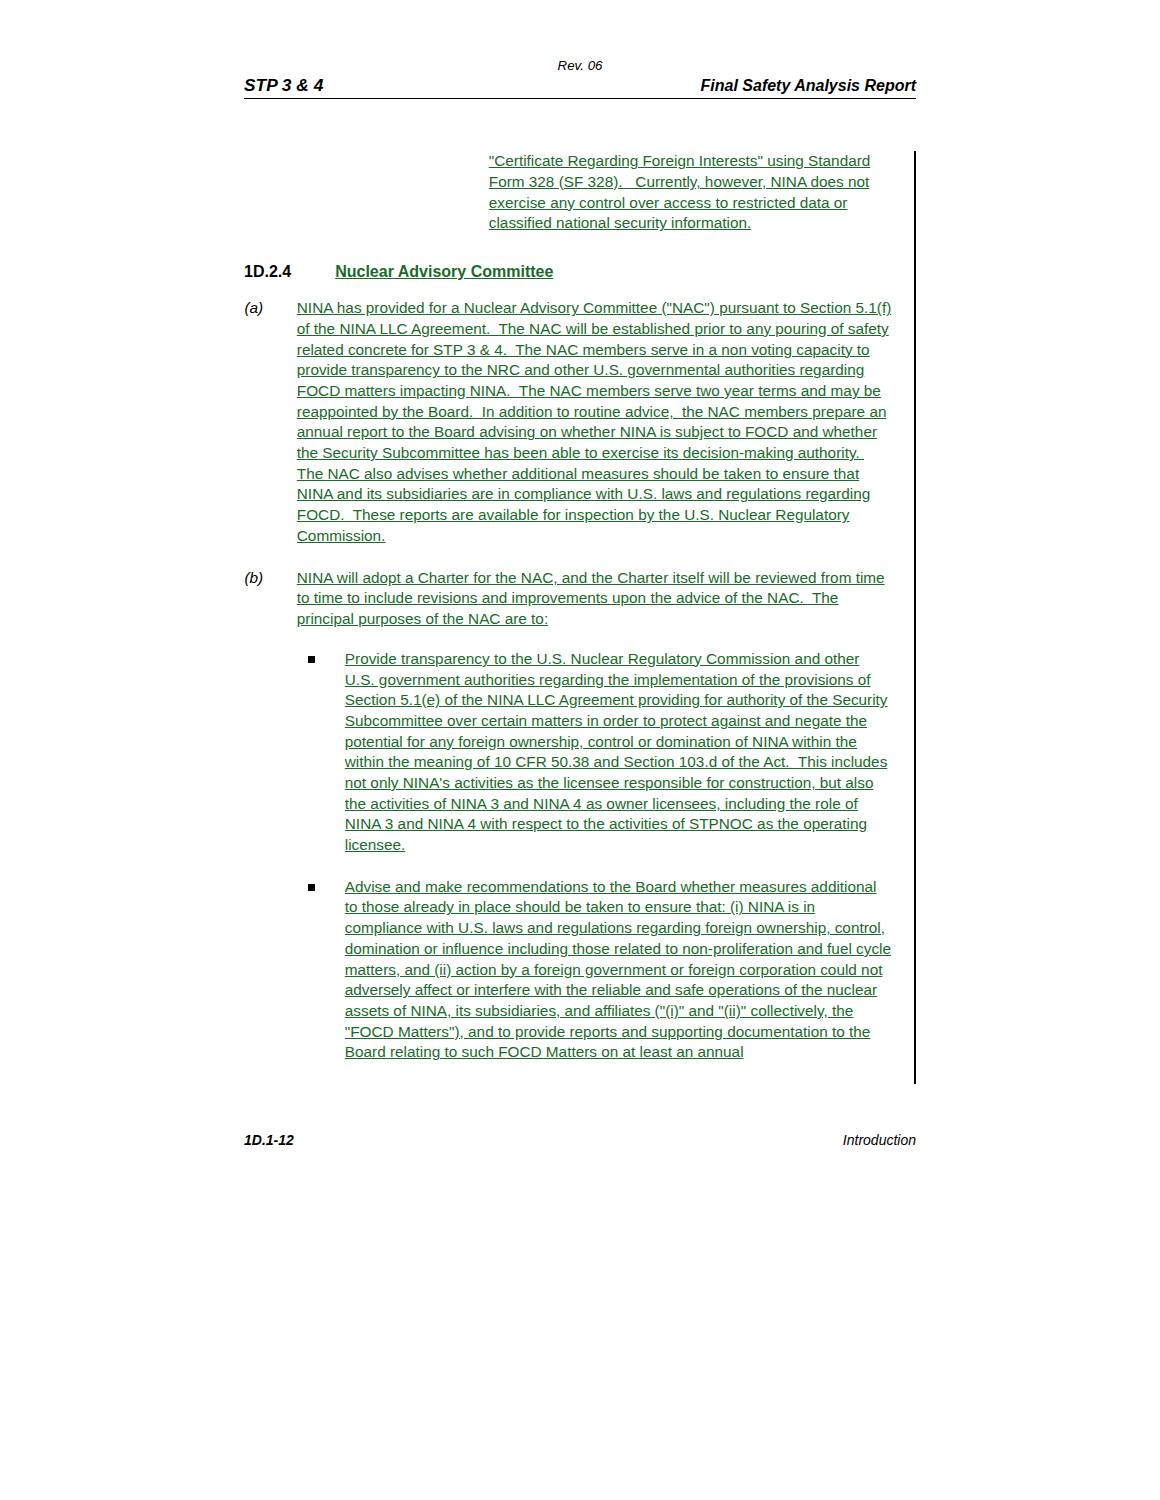Rev. 06
STP 3 & 4
Final Safety Analysis Report
"Certificate Regarding Foreign Interests" using Standard Form 328 (SF 328). Currently, however, NINA does not exercise any control over access to restricted data or classified national security information.
1D.2.4 Nuclear Advisory Committee
(a)
NINA has provided for a Nuclear Advisory Committee ("NAC") pursuant to Section 5.1(f) of the NINA LLC Agreement. The NAC will be established prior to any pouring of safety related concrete for STP 3 & 4. The NAC members serve in a non voting capacity to provide transparency to the NRC and other U.S. governmental authorities regarding FOCD matters impacting NINA. The NAC members serve two year terms and may be reappointed by the Board. In addition to routine advice, the NAC members prepare an annual report to the Board advising on whether NINA is subject to FOCD and whether the Security Subcommittee has been able to exercise its decision-making authority. The NAC also advises whether additional measures should be taken to ensure that NINA and its subsidiaries are in compliance with U.S. laws and regulations regarding FOCD. These reports are available for inspection by the U.S. Nuclear Regulatory Commission.
(b)
NINA will adopt a Charter for the NAC, and the Charter itself will be reviewed from time to time to include revisions and improvements upon the advice of the NAC. The principal purposes of the NAC are to:
Provide transparency to the U.S. Nuclear Regulatory Commission and other U.S. government authorities regarding the implementation of the provisions of Section 5.1(e) of the NINA LLC Agreement providing for authority of the Security Subcommittee over certain matters in order to protect against and negate the potential for any foreign ownership, control or domination of NINA within the within the meaning of 10 CFR 50.38 and Section 103.d of the Act. This includes not only NINA's activities as the licensee responsible for construction, but also the activities of NINA 3 and NINA 4 as owner licensees, including the role of NINA 3 and NINA 4 with respect to the activities of STPNOC as the operating licensee.
Advise and make recommendations to the Board whether measures additional to those already in place should be taken to ensure that: (i) NINA is in compliance with U.S. laws and regulations regarding foreign ownership, control, domination or influence including those related to non-proliferation and fuel cycle matters, and (ii) action by a foreign government or foreign corporation could not adversely affect or interfere with the reliable and safe operations of the nuclear assets of NINA, its subsidiaries, and affiliates ("(i)" and "(ii)" collectively, the "FOCD Matters"), and to provide reports and supporting documentation to the Board relating to such FOCD Matters on at least an annual
1D.1-12
Introduction